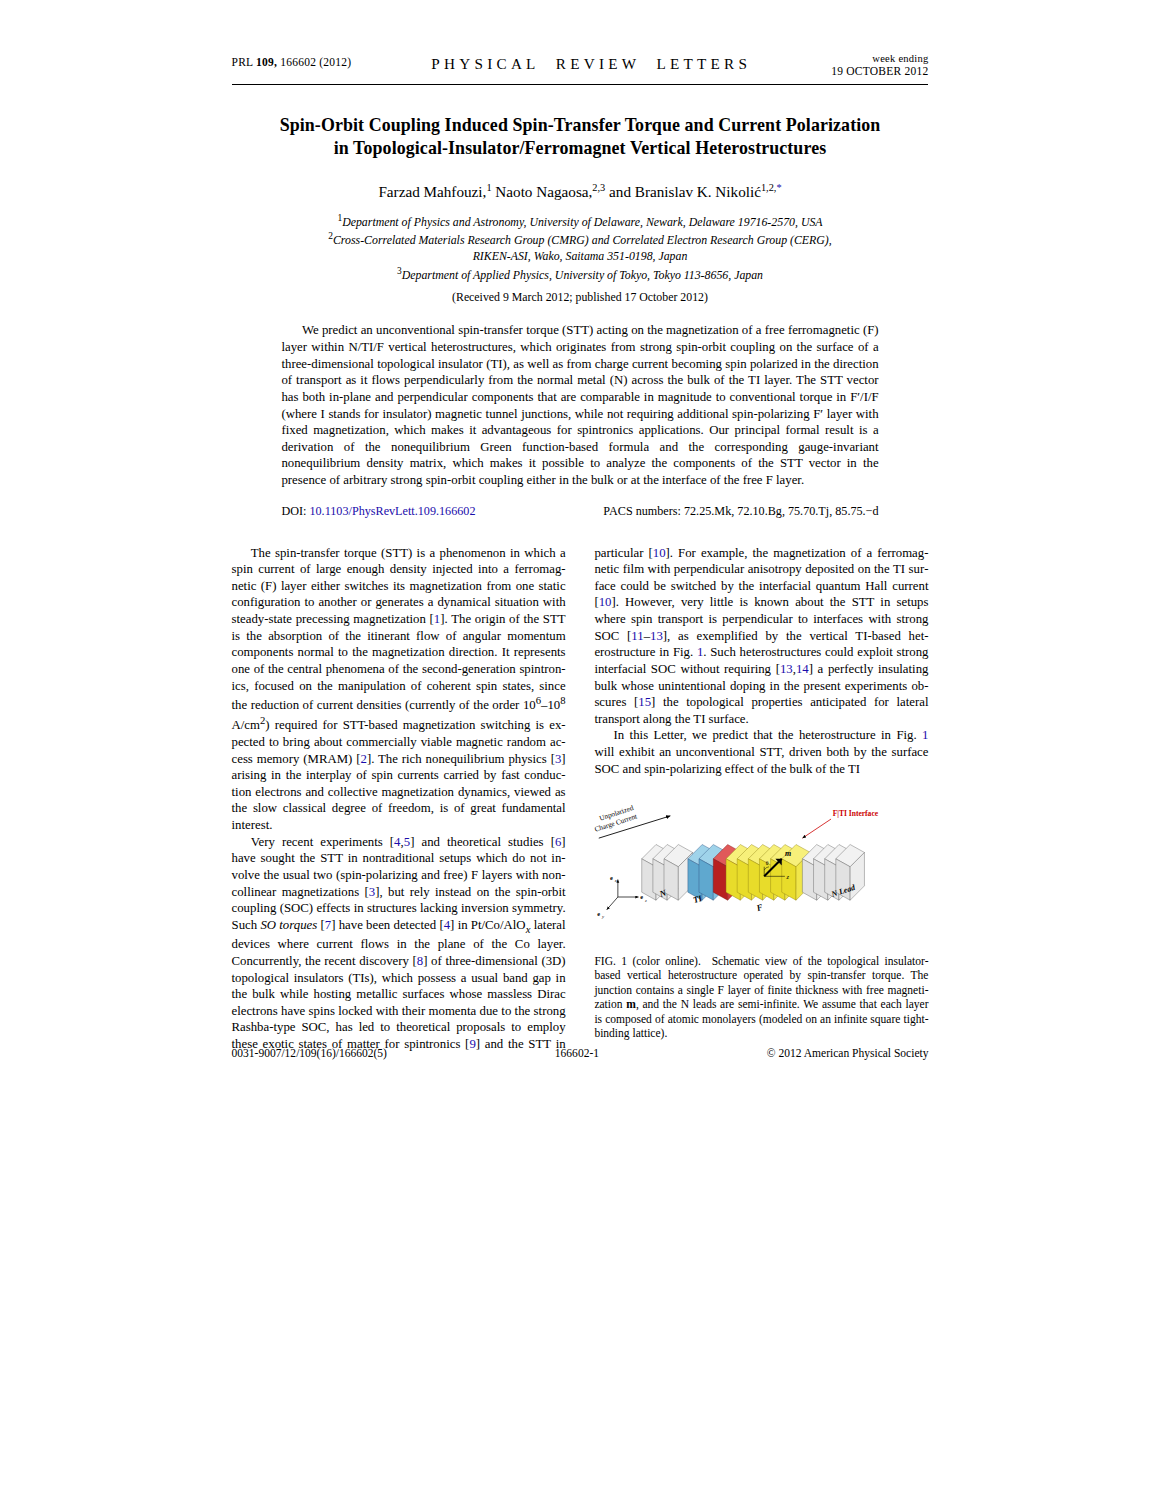PRL 109, 166602 (2012)
PHYSICAL REVIEW LETTERS
week ending
19 OCTOBER 2012
Spin-Orbit Coupling Induced Spin-Transfer Torque and Current Polarization
in Topological-Insulator/Ferromagnet Vertical Heterostructures
Farzad Mahfouzi,1 Naoto Nagaosa,2,3 and Branislav K. Nikolić1,2,*
1Department of Physics and Astronomy, University of Delaware, Newark, Delaware 19716-2570, USA
2Cross-Correlated Materials Research Group (CMRG) and Correlated Electron Research Group (CERG),
RIKEN-ASI, Wako, Saitama 351-0198, Japan
3Department of Applied Physics, University of Tokyo, Tokyo 113-8656, Japan
(Received 9 March 2012; published 17 October 2012)
We predict an unconventional spin-transfer torque (STT) acting on the magnetization of a free ferromagnetic (F) layer within N/TI/F vertical heterostructures, which originates from strong spin-orbit coupling on the surface of a three-dimensional topological insulator (TI), as well as from charge current becoming spin polarized in the direction of transport as it flows perpendicularly from the normal metal (N) across the bulk of the TI layer. The STT vector has both in-plane and perpendicular components that are comparable in magnitude to conventional torque in F′/I/F (where I stands for insulator) magnetic tunnel junctions, while not requiring additional spin-polarizing F′ layer with fixed magnetization, which makes it advantageous for spintronics applications. Our principal formal result is a derivation of the nonequilibrium Green function-based formula and the corresponding gauge-invariant nonequilibrium density matrix, which makes it possible to analyze the components of the STT vector in the presence of arbitrary strong spin-orbit coupling either in the bulk or at the interface of the free F layer.
DOI: 10.1103/PhysRevLett.109.166602
PACS numbers: 72.25.Mk, 72.10.Bg, 75.70.Tj, 85.75.−d
The spin-transfer torque (STT) is a phenomenon in which a spin current of large enough density injected into a ferromagnetic (F) layer either switches its magnetization from one static configuration to another or generates a dynamical situation with steady-state precessing magnetization [1]. The origin of the STT is the absorption of the itinerant flow of angular momentum components normal to the magnetization direction. It represents one of the central phenomena of the second-generation spintronics, focused on the manipulation of coherent spin states, since the reduction of current densities (currently of the order 106–108 A/cm2) required for STT-based magnetization switching is expected to bring about commercially viable magnetic random access memory (MRAM) [2]. The rich nonequilibrium physics [3] arising in the interplay of spin currents carried by fast conduction electrons and collective magnetization dynamics, viewed as the slow classical degree of freedom, is of great fundamental interest.
Very recent experiments [4,5] and theoretical studies [6] have sought the STT in nontraditional setups which do not involve the usual two (spin-polarizing and free) F layers with noncollinear magnetizations [3], but rely instead on the spin-orbit coupling (SOC) effects in structures lacking inversion symmetry. Such SO torques [7] have been detected [4] in Pt/Co/AlOx lateral devices where current flows in the plane of the Co layer. Concurrently, the recent discovery [8] of three-dimensional (3D) topological insulators (TIs), which possess a usual band gap in the bulk while hosting metallic surfaces whose massless Dirac electrons have spins locked with their momenta due to the strong Rashba-type SOC, has led to theoretical proposals to employ these exotic states of matter for spintronics [9] and the STT in particular [10]. For example, the magnetization of a ferromagnetic film with perpendicular anisotropy deposited on the TI surface could be switched by the interfacial quantum Hall current [10]. However, very little is known about the STT in setups where spin transport is perpendicular to interfaces with strong SOC [11–13], as exemplified by the vertical TI-based heterostructure in Fig. 1. Such heterostructures could exploit strong interfacial SOC without requiring [13,14] a perfectly insulating bulk whose unintentional doping in the present experiments obscures [15] the topological properties anticipated for lateral transport along the TI surface.
In this Letter, we predict that the heterostructure in Fig. 1 will exhibit an unconventional STT, driven both by the surface SOC and spin-polarizing effect of the bulk of the TI
Unpolarized Charge Current F|TI Interface m θ z N TI F N Lead e x e z e y
FIG. 1 (color online). Schematic view of the topological insulator-based vertical heterostructure operated by spin-transfer torque. The junction contains a single F layer of finite thickness with free magnetization m, and the N leads are semi-infinite. We assume that each layer is composed of atomic monolayers (modeled on an infinite square tight-binding lattice).
0031-9007/12/109(16)/166602(5)
166602-1
© 2012 American Physical Society